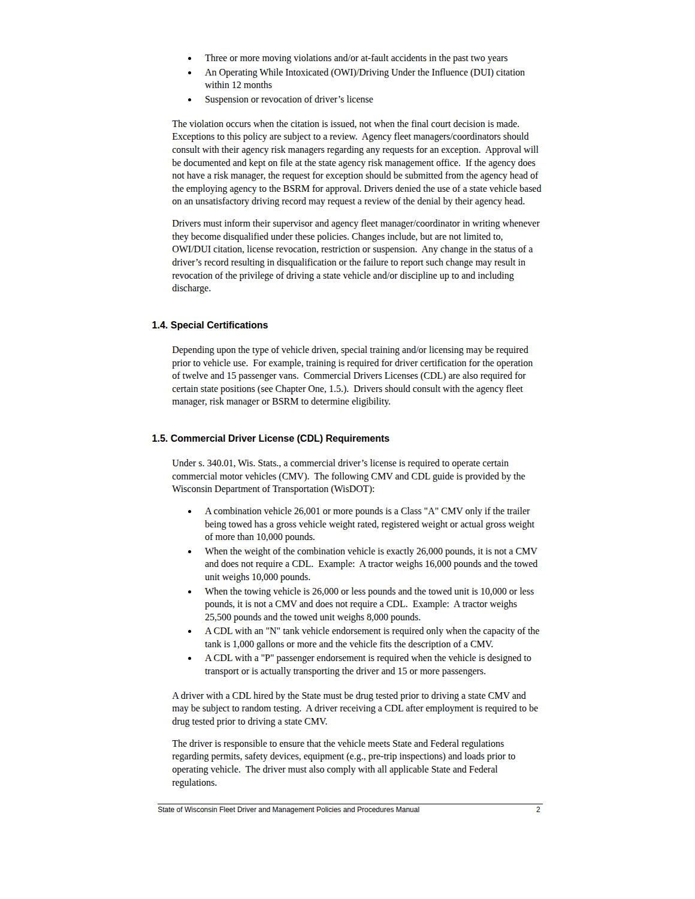Three or more moving violations and/or at-fault accidents in the past two years
An Operating While Intoxicated (OWI)/Driving Under the Influence (DUI) citation within 12 months
Suspension or revocation of driver’s license
The violation occurs when the citation is issued, not when the final court decision is made. Exceptions to this policy are subject to a review. Agency fleet managers/coordinators should consult with their agency risk managers regarding any requests for an exception. Approval will be documented and kept on file at the state agency risk management office. If the agency does not have a risk manager, the request for exception should be submitted from the agency head of the employing agency to the BSRM for approval. Drivers denied the use of a state vehicle based on an unsatisfactory driving record may request a review of the denial by their agency head.
Drivers must inform their supervisor and agency fleet manager/coordinator in writing whenever they become disqualified under these policies. Changes include, but are not limited to, OWI/DUI citation, license revocation, restriction or suspension. Any change in the status of a driver’s record resulting in disqualification or the failure to report such change may result in revocation of the privilege of driving a state vehicle and/or discipline up to and including discharge.
1.4. Special Certifications
Depending upon the type of vehicle driven, special training and/or licensing may be required prior to vehicle use. For example, training is required for driver certification for the operation of twelve and 15 passenger vans. Commercial Drivers Licenses (CDL) are also required for certain state positions (see Chapter One, 1.5.). Drivers should consult with the agency fleet manager, risk manager or BSRM to determine eligibility.
1.5. Commercial Driver License (CDL) Requirements
Under s. 340.01, Wis. Stats., a commercial driver’s license is required to operate certain commercial motor vehicles (CMV). The following CMV and CDL guide is provided by the Wisconsin Department of Transportation (WisDOT):
A combination vehicle 26,001 or more pounds is a Class "A" CMV only if the trailer being towed has a gross vehicle weight rated, registered weight or actual gross weight of more than 10,000 pounds.
When the weight of the combination vehicle is exactly 26,000 pounds, it is not a CMV and does not require a CDL. Example: A tractor weighs 16,000 pounds and the towed unit weighs 10,000 pounds.
When the towing vehicle is 26,000 or less pounds and the towed unit is 10,000 or less pounds, it is not a CMV and does not require a CDL. Example: A tractor weighs 25,500 pounds and the towed unit weighs 8,000 pounds.
A CDL with an "N" tank vehicle endorsement is required only when the capacity of the tank is 1,000 gallons or more and the vehicle fits the description of a CMV.
A CDL with a "P" passenger endorsement is required when the vehicle is designed to transport or is actually transporting the driver and 15 or more passengers.
A driver with a CDL hired by the State must be drug tested prior to driving a state CMV and may be subject to random testing. A driver receiving a CDL after employment is required to be drug tested prior to driving a state CMV.
The driver is responsible to ensure that the vehicle meets State and Federal regulations regarding permits, safety devices, equipment (e.g., pre-trip inspections) and loads prior to operating vehicle. The driver must also comply with all applicable State and Federal regulations.
State of Wisconsin Fleet Driver and Management Policies and Procedures Manual
2